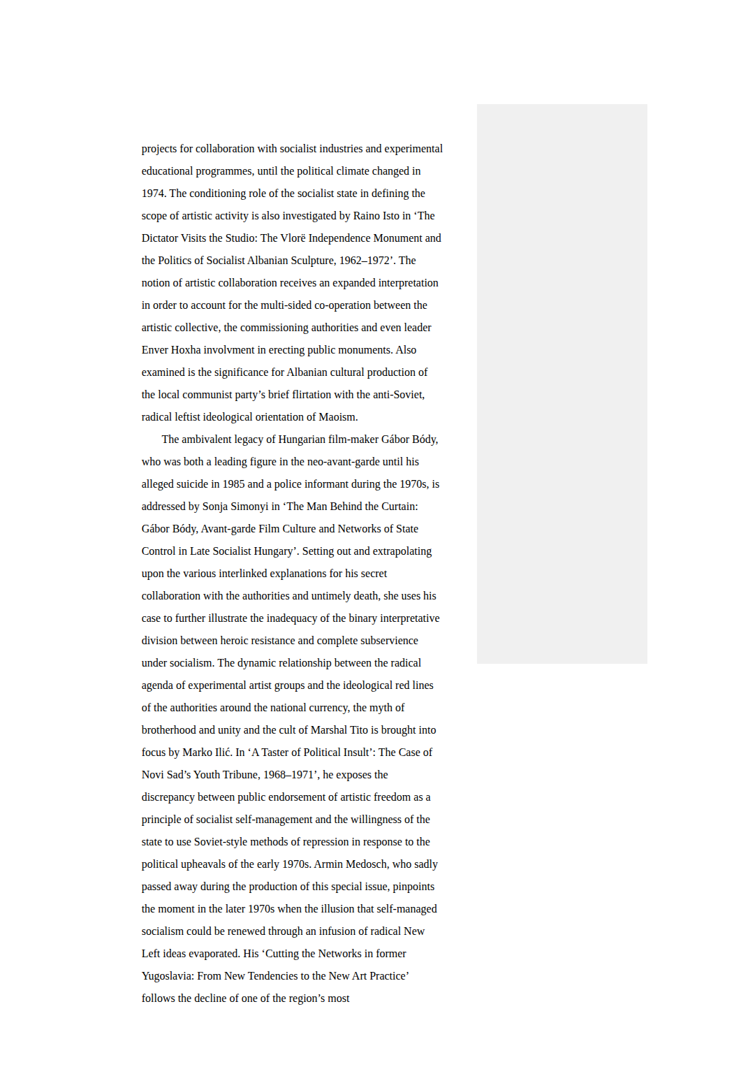projects for collaboration with socialist industries and experimental educational programmes, until the political climate changed in 1974. The conditioning role of the socialist state in defining the scope of artistic activity is also investigated by Raino Isto in ‘The Dictator Visits the Studio: The Vlorë Independence Monument and the Politics of Socialist Albanian Sculpture, 1962–1972’. The notion of artistic collaboration receives an expanded interpretation in order to account for the multi-sided co-operation between the artistic collective, the commissioning authorities and even leader Enver Hoxha involvment in erecting public monuments. Also examined is the significance for Albanian cultural production of the local communist party’s brief flirtation with the anti-Soviet, radical leftist ideological orientation of Maoism.
The ambivalent legacy of Hungarian film-maker Gábor Bódy, who was both a leading figure in the neo-avant-garde until his alleged suicide in 1985 and a police informant during the 1970s, is addressed by Sonja Simonyi in ‘The Man Behind the Curtain: Gábor Bódy, Avant-garde Film Culture and Networks of State Control in Late Socialist Hungary’. Setting out and extrapolating upon the various interlinked explanations for his secret collaboration with the authorities and untimely death, she uses his case to further illustrate the inadequacy of the binary interpretative division between heroic resistance and complete subservience under socialism. The dynamic relationship between the radical agenda of experimental artist groups and the ideological red lines of the authorities around the national currency, the myth of brotherhood and unity and the cult of Marshal Tito is brought into focus by Marko Ilić. In ‘A Taster of Political Insult’: The Case of Novi Sad’s Youth Tribune, 1968–1971’, he exposes the discrepancy between public endorsement of artistic freedom as a principle of socialist self-management and the willingness of the state to use Soviet-style methods of repression in response to the political upheavals of the early 1970s. Armin Medosch, who sadly passed away during the production of this special issue, pinpoints the moment in the later 1970s when the illusion that self-managed socialism could be renewed through an infusion of radical New Left ideas evaporated. His ‘Cutting the Networks in former Yugoslavia: From New Tendencies to the New Art Practice’ follows the decline of one of the region’s most